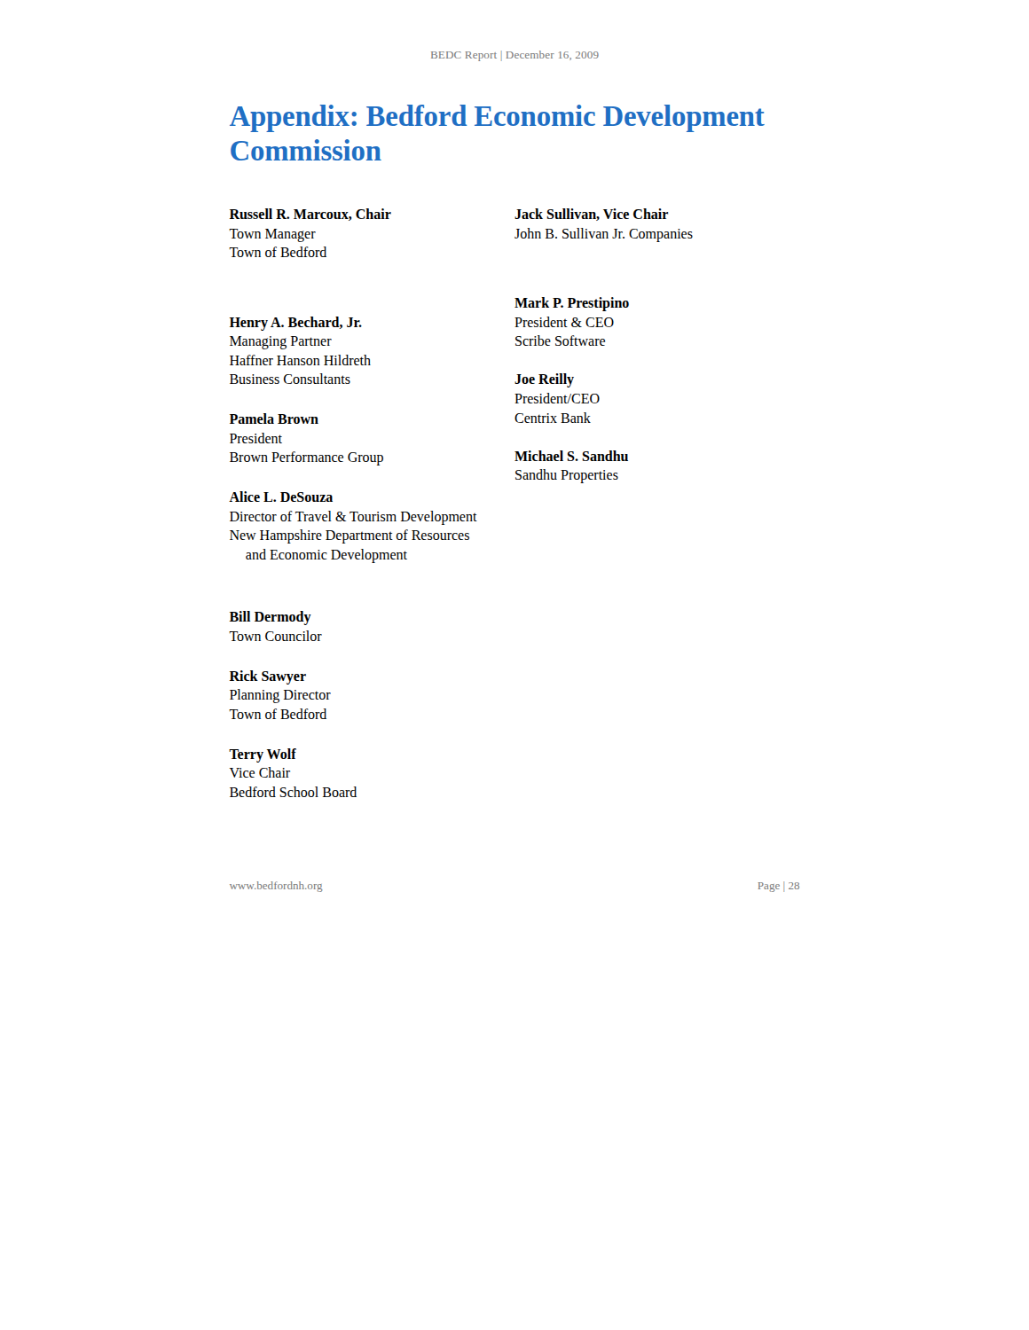BEDC Report | December 16, 2009
Appendix: Bedford Economic Development
Commission
Russell R. Marcoux, Chair Town Manager Town of Bedford
Henry A. Bechard, Jr. Managing Partner Haffner Hanson Hildreth Business Consultants
Pamela Brown President Brown Performance Group
Alice L. DeSouza Director of Travel & Tourism Development New Hampshire Department of Resources and Economic Development
Bill Dermody Town Councilor
Rick Sawyer Planning Director Town of Bedford
Terry Wolf Vice Chair Bedford School Board
Jack Sullivan, Vice Chair John B. Sullivan Jr. Companies
Mark P. Prestipino President & CEO Scribe Software
Joe Reilly President/CEO Centrix Bank
Michael S. Sandhu Sandhu Properties
www.bedfordnh.org Page | 28